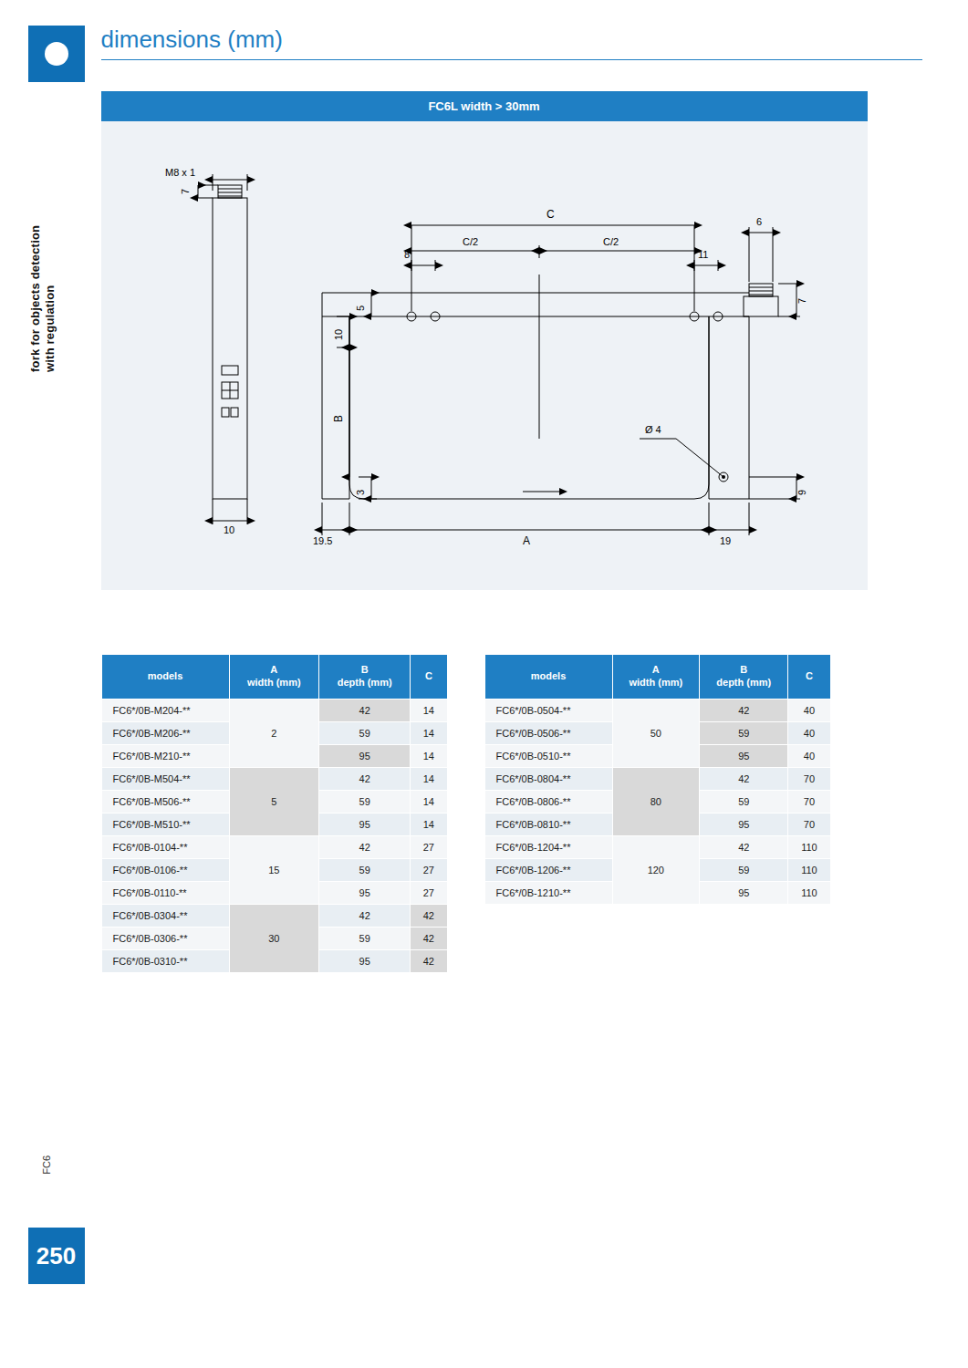fork for objects detection
with regulation
FC6
250
dimensions (mm)
FC6L width > 30mm
M8 x 1 7 10 C C/2 C/2 8 11 6 7 5 10 B 3 9 Ø 4 19.5 A 19
| models | A width (mm) | B depth (mm) | C |
| --- | --- | --- | --- |
| FC6*/0B-M204-** | 2 | 42 | 14 |
| FC6*/0B-M206-** | 59 | 14 |
| FC6*/0B-M210-** | 95 | 14 |
| FC6*/0B-M504-** | 5 | 42 | 14 |
| FC6*/0B-M506-** | 59 | 14 |
| FC6*/0B-M510-** | 95 | 14 |
| FC6*/0B-0104-** | 15 | 42 | 27 |
| FC6*/0B-0106-** | 59 | 27 |
| FC6*/0B-0110-** | 95 | 27 |
| FC6*/0B-0304-** | 30 | 42 | 42 |
| FC6*/0B-0306-** | 59 | 42 |
| FC6*/0B-0310-** | 95 | 42 |
| models | A width (mm) | B depth (mm) | C |
| --- | --- | --- | --- |
| FC6*/0B-0504-** | 50 | 42 | 40 |
| FC6*/0B-0506-** | 59 | 40 |
| FC6*/0B-0510-** | 95 | 40 |
| FC6*/0B-0804-** | 80 | 42 | 70 |
| FC6*/0B-0806-** | 59 | 70 |
| FC6*/0B-0810-** | 95 | 70 |
| FC6*/0B-1204-** | 120 | 42 | 110 |
| FC6*/0B-1206-** | 59 | 110 |
| FC6*/0B-1210-** | 95 | 110 |